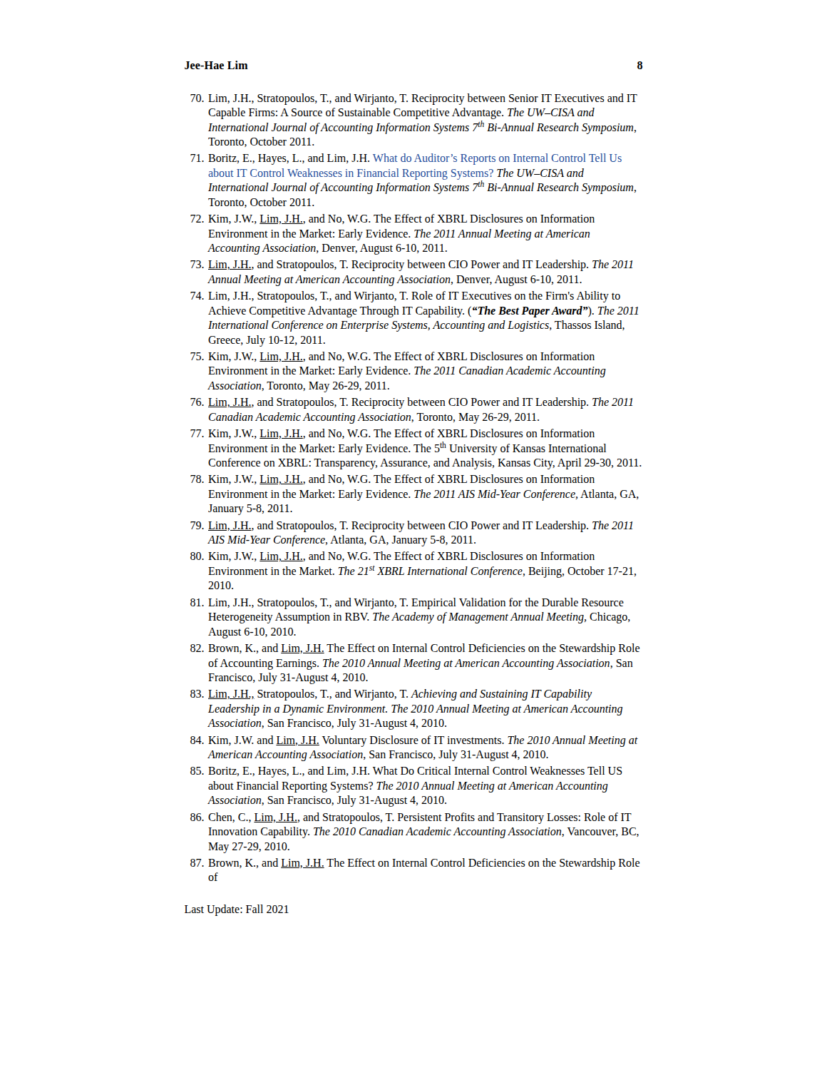Jee-Hae Lim 8
70 Lim, J.H., Stratopoulos, T., and Wirjanto, T. Reciprocity between Senior IT Executives and IT Capable Firms: A Source of Sustainable Competitive Advantage. The UW–CISA and International Journal of Accounting Information Systems 7th Bi-Annual Research Symposium, Toronto, October 2011.
71 Boritz, E., Hayes, L., and Lim, J.H. What do Auditor’s Reports on Internal Control Tell Us about IT Control Weaknesses in Financial Reporting Systems? The UW–CISA and International Journal of Accounting Information Systems 7th Bi-Annual Research Symposium, Toronto, October 2011.
72 Kim, J.W., Lim, J.H., and No, W.G. The Effect of XBRL Disclosures on Information Environment in the Market: Early Evidence. The 2011 Annual Meeting at American Accounting Association, Denver, August 6-10, 2011.
73 Lim, J.H., and Stratopoulos, T. Reciprocity between CIO Power and IT Leadership. The 2011 Annual Meeting at American Accounting Association, Denver, August 6-10, 2011.
74 Lim, J.H., Stratopoulos, T., and Wirjanto, T. Role of IT Executives on the Firm's Ability to Achieve Competitive Advantage Through IT Capability. (“The Best Paper Award”). The 2011 International Conference on Enterprise Systems, Accounting and Logistics, Thassos Island, Greece, July 10-12, 2011.
75 Kim, J.W., Lim, J.H., and No, W.G. The Effect of XBRL Disclosures on Information Environment in the Market: Early Evidence. The 2011 Canadian Academic Accounting Association, Toronto, May 26-29, 2011.
76 Lim, J.H., and Stratopoulos, T. Reciprocity between CIO Power and IT Leadership. The 2011 Canadian Academic Accounting Association, Toronto, May 26-29, 2011.
77 Kim, J.W., Lim, J.H., and No, W.G. The Effect of XBRL Disclosures on Information Environment in the Market: Early Evidence. The 5th University of Kansas International Conference on XBRL: Transparency, Assurance, and Analysis, Kansas City, April 29-30, 2011.
78 Kim, J.W., Lim, J.H., and No, W.G. The Effect of XBRL Disclosures on Information Environment in the Market: Early Evidence. The 2011 AIS Mid-Year Conference, Atlanta, GA, January 5-8, 2011.
79 Lim, J.H., and Stratopoulos, T. Reciprocity between CIO Power and IT Leadership. The 2011 AIS Mid-Year Conference, Atlanta, GA, January 5-8, 2011.
80 Kim, J.W., Lim, J.H., and No, W.G. The Effect of XBRL Disclosures on Information Environment in the Market. The 21st XBRL International Conference, Beijing, October 17-21, 2010.
81 Lim, J.H., Stratopoulos, T., and Wirjanto, T. Empirical Validation for the Durable Resource Heterogeneity Assumption in RBV. The Academy of Management Annual Meeting, Chicago, August 6-10, 2010.
82 Brown, K., and Lim, J.H. The Effect on Internal Control Deficiencies on the Stewardship Role of Accounting Earnings. The 2010 Annual Meeting at American Accounting Association, San Francisco, July 31-August 4, 2010.
83 Lim, J.H., Stratopoulos, T., and Wirjanto, T. Achieving and Sustaining IT Capability Leadership in a Dynamic Environment. The 2010 Annual Meeting at American Accounting Association, San Francisco, July 31-August 4, 2010.
84 Kim, J.W. and Lim, J.H. Voluntary Disclosure of IT investments. The 2010 Annual Meeting at American Accounting Association, San Francisco, July 31-August 4, 2010.
85 Boritz, E., Hayes, L., and Lim, J.H. What Do Critical Internal Control Weaknesses Tell US about Financial Reporting Systems? The 2010 Annual Meeting at American Accounting Association, San Francisco, July 31-August 4, 2010.
86 Chen, C., Lim, J.H., and Stratopoulos, T. Persistent Profits and Transitory Losses: Role of IT Innovation Capability. The 2010 Canadian Academic Accounting Association, Vancouver, BC, May 27-29, 2010.
87 Brown, K., and Lim, J.H. The Effect on Internal Control Deficiencies on the Stewardship Role of
Last Update: Fall 2021